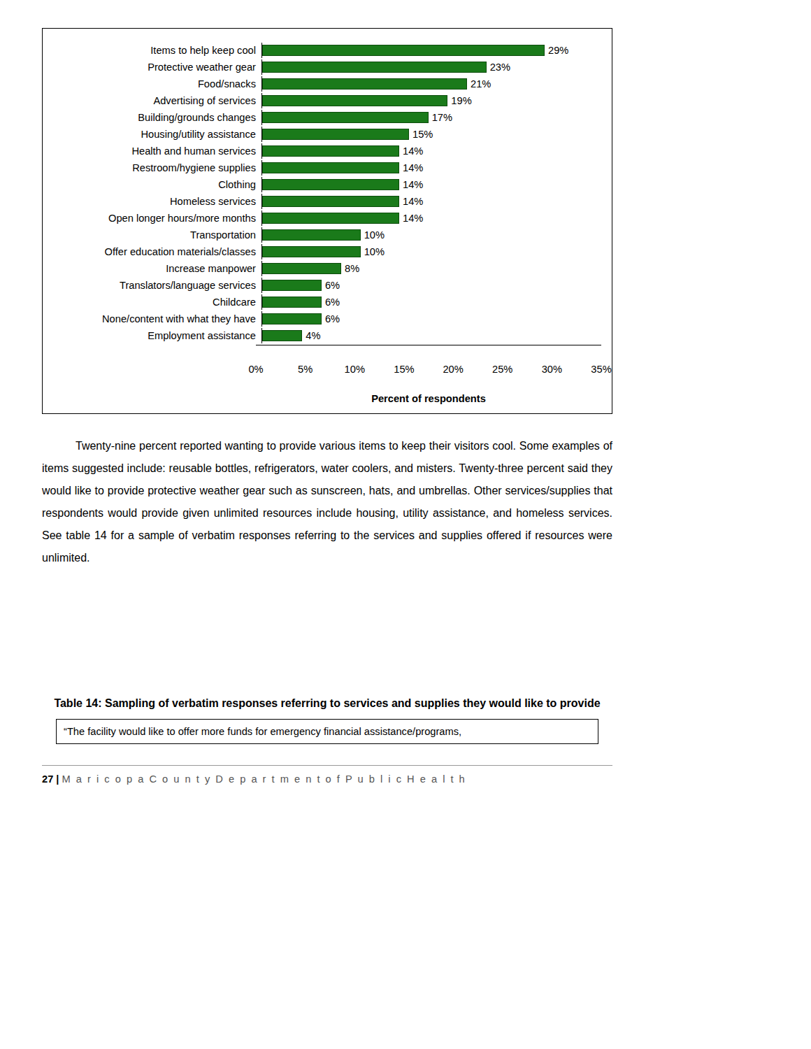Items to help keep cool
29%
Protective weather gear
23%
Food/snacks
21%
Advertising of services
19%
Building/grounds changes
17%
Housing/utility assistance
15%
Health and human services
14%
Restroom/hygiene supplies
14%
Clothing
14%
Homeless services
14%
Open longer hours/more months
14%
Transportation
10%
Offer education materials/classes
10%
Increase manpower
8%
Translators/language services
6%
Childcare
6%
None/content with what they have
6%
Employment assistance
4%
0% 5% 10% 15% 20% 25% 30% 35%
Percent of respondents
Twenty-nine percent reported wanting to provide various items to keep their visitors cool. Some examples of items suggested include: reusable bottles, refrigerators, water coolers, and misters. Twenty-three percent said they would like to provide protective weather gear such as sunscreen, hats, and umbrellas. Other services/supplies that respondents would provide given unlimited resources include housing, utility assistance, and homeless services. See table 14 for a sample of verbatim responses referring to the services and supplies offered if resources were unlimited.
Table 14: Sampling of verbatim responses referring to services and supplies they would like to provide
“The facility would like to offer more funds for emergency financial assistance/programs,
27 | M a r i c o p a C o u n t y D e p a r t m e n t o f P u b l i c H e a l t h